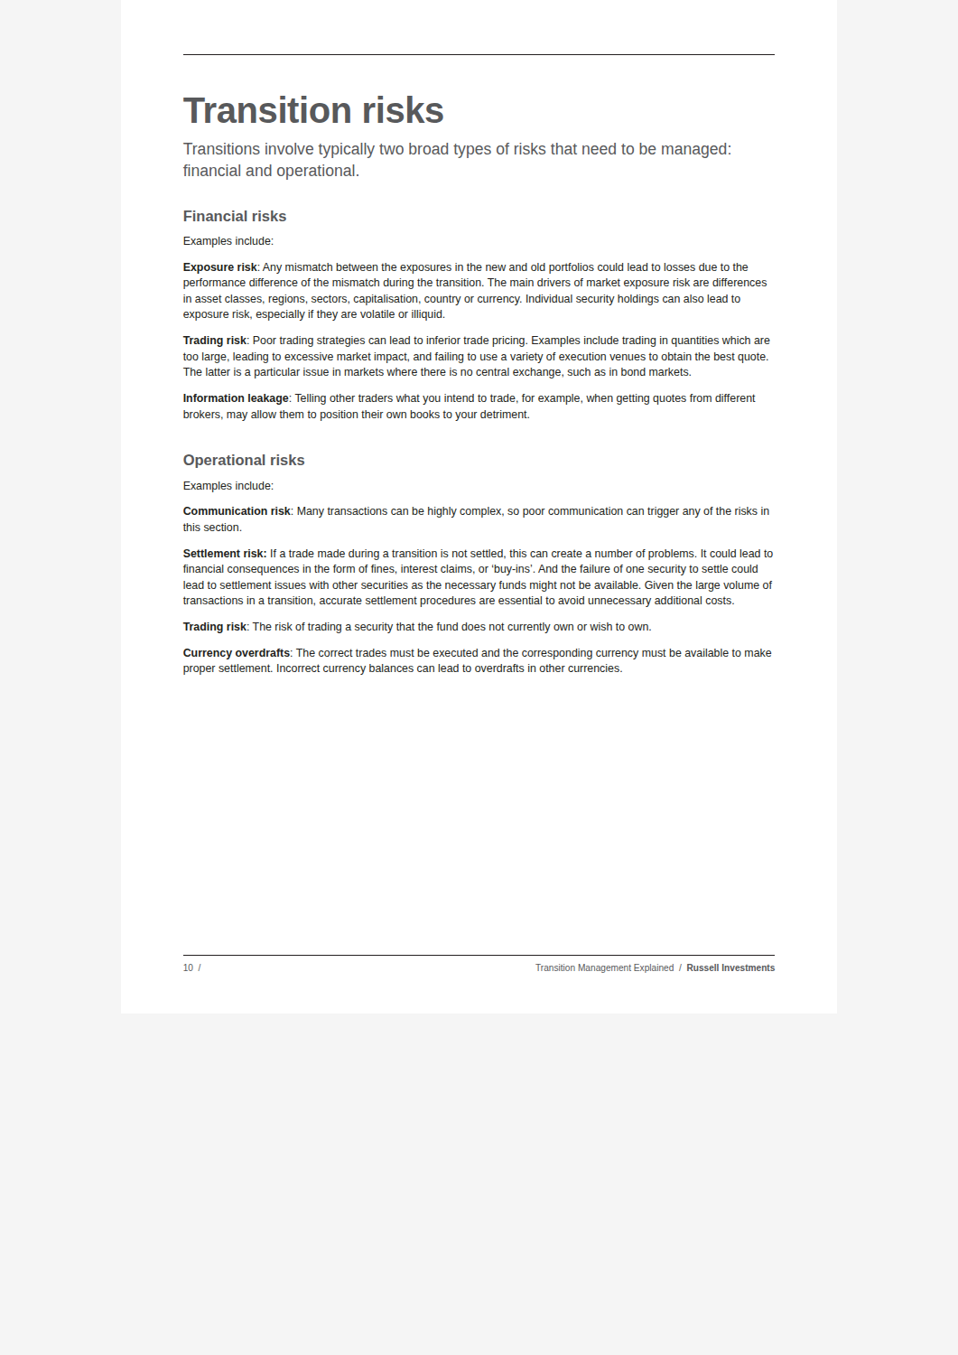Transition risks
Transitions involve typically two broad types of risks that need to be managed: financial and operational.
Financial risks
Examples include:
Exposure risk: Any mismatch between the exposures in the new and old portfolios could lead to losses due to the performance difference of the mismatch during the transition. The main drivers of market exposure risk are differences in asset classes, regions, sectors, capitalisation, country or currency. Individual security holdings can also lead to exposure risk, especially if they are volatile or illiquid.
Trading risk: Poor trading strategies can lead to inferior trade pricing. Examples include trading in quantities which are too large, leading to excessive market impact, and failing to use a variety of execution venues to obtain the best quote. The latter is a particular issue in markets where there is no central exchange, such as in bond markets.
Information leakage: Telling other traders what you intend to trade, for example, when getting quotes from different brokers, may allow them to position their own books to your detriment.
Operational risks
Examples include:
Communication risk: Many transactions can be highly complex, so poor communication can trigger any of the risks in this section.
Settlement risk: If a trade made during a transition is not settled, this can create a number of problems. It could lead to financial consequences in the form of fines, interest claims, or ‘buy-ins’. And the failure of one security to settle could lead to settlement issues with other securities as the necessary funds might not be available. Given the large volume of transactions in a transition, accurate settlement procedures are essential to avoid unnecessary additional costs.
Trading risk: The risk of trading a security that the fund does not currently own or wish to own.
Currency overdrafts: The correct trades must be executed and the corresponding currency must be available to make proper settlement. Incorrect currency balances can lead to overdrafts in other currencies.
10 /
Transition Management Explained / Russell Investments